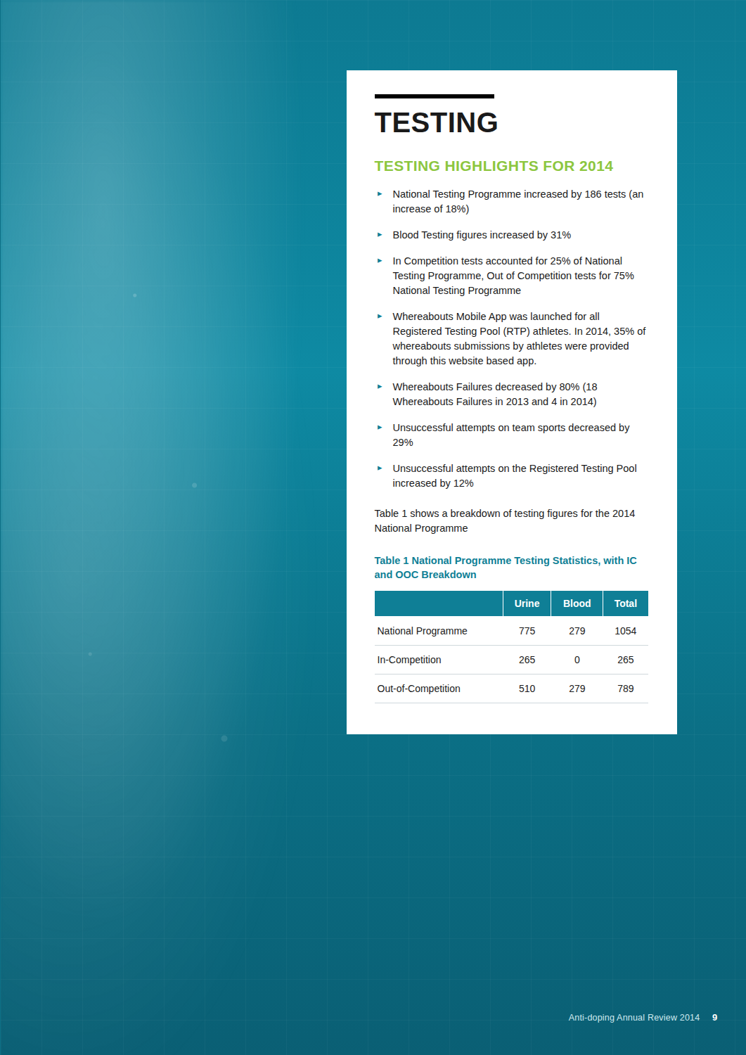Testing
Testing highlights for 2014
National Testing Programme increased by 186 tests (an increase of 18%)
Blood Testing figures increased by 31%
In Competition tests accounted for 25% of National Testing Programme, Out of Competition tests for 75% National Testing Programme
Whereabouts Mobile App was launched for all Registered Testing Pool (RTP) athletes. In 2014, 35% of whereabouts submissions by athletes were provided through this website based app.
Whereabouts Failures decreased by 80% (18 Whereabouts Failures in 2013 and 4 in 2014)
Unsuccessful attempts on team sports decreased by 29%
Unsuccessful attempts on the Registered Testing Pool increased by 12%
Table 1 shows a breakdown of testing figures for the 2014 National Programme
Table 1 National Programme Testing Statistics, with IC and OOC Breakdown
| | Urine | Blood | Total |
| --- | --- | --- | --- |
| National Programme | 775 | 279 | 1054 |
| In-Competition | 265 | 0 | 265 |
| Out-of-Competition | 510 | 279 | 789 |
Anti-doping Annual Review 2014 9